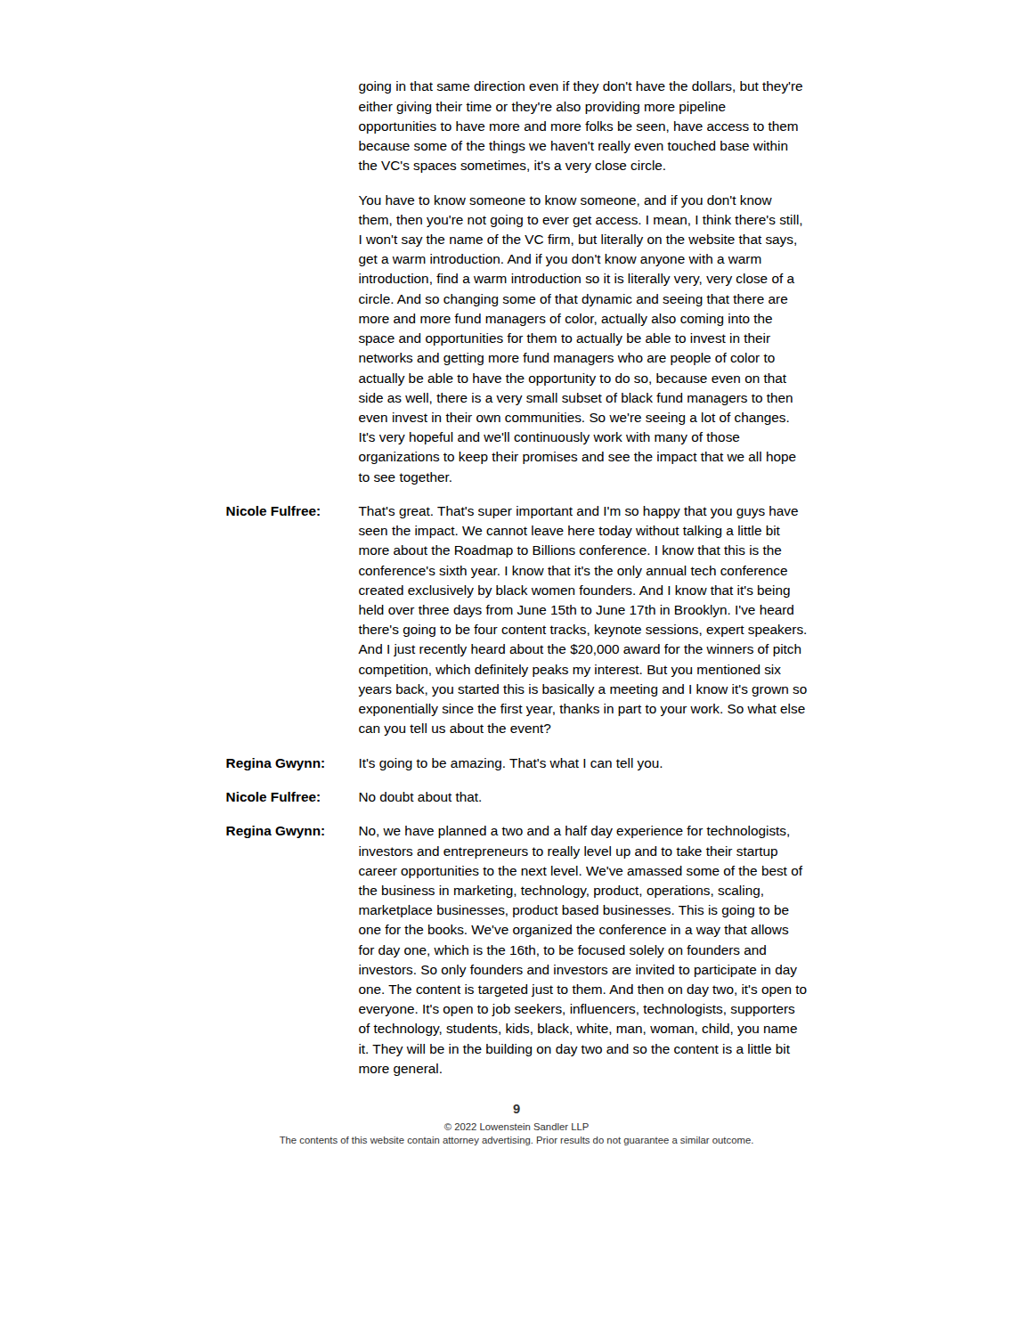going in that same direction even if they don't have the dollars, but they're either giving their time or they're also providing more pipeline opportunities to have more and more folks be seen, have access to them because some of the things we haven't really even touched base within the VC's spaces sometimes, it's a very close circle.
You have to know someone to know someone, and if you don't know them, then you're not going to ever get access. I mean, I think there's still, I won't say the name of the VC firm, but literally on the website that says, get a warm introduction. And if you don't know anyone with a warm introduction, find a warm introduction so it is literally very, very close of a circle. And so changing some of that dynamic and seeing that there are more and more fund managers of color, actually also coming into the space and opportunities for them to actually be able to invest in their networks and getting more fund managers who are people of color to actually be able to have the opportunity to do so, because even on that side as well, there is a very small subset of black fund managers to then even invest in their own communities. So we're seeing a lot of changes. It's very hopeful and we'll continuously work with many of those organizations to keep their promises and see the impact that we all hope to see together.
Nicole Fulfree:
That's great. That's super important and I'm so happy that you guys have seen the impact. We cannot leave here today without talking a little bit more about the Roadmap to Billions conference. I know that this is the conference's sixth year. I know that it's the only annual tech conference created exclusively by black women founders. And I know that it's being held over three days from June 15th to June 17th in Brooklyn. I've heard there's going to be four content tracks, keynote sessions, expert speakers. And I just recently heard about the $20,000 award for the winners of pitch competition, which definitely peaks my interest. But you mentioned six years back, you started this is basically a meeting and I know it's grown so exponentially since the first year, thanks in part to your work. So what else can you tell us about the event?
Regina Gwynn:
It's going to be amazing. That's what I can tell you.
Nicole Fulfree:
No doubt about that.
Regina Gwynn:
No, we have planned a two and a half day experience for technologists, investors and entrepreneurs to really level up and to take their startup career opportunities to the next level. We've amassed some of the best of the business in marketing, technology, product, operations, scaling, marketplace businesses, product based businesses. This is going to be one for the books. We've organized the conference in a way that allows for day one, which is the 16th, to be focused solely on founders and investors. So only founders and investors are invited to participate in day one. The content is targeted just to them. And then on day two, it's open to everyone. It's open to job seekers, influencers, technologists, supporters of technology, students, kids, black, white, man, woman, child, you name it. They will be in the building on day two and so the content is a little bit more general.
9
© 2022 Lowenstein Sandler LLP
The contents of this website contain attorney advertising. Prior results do not guarantee a similar outcome.